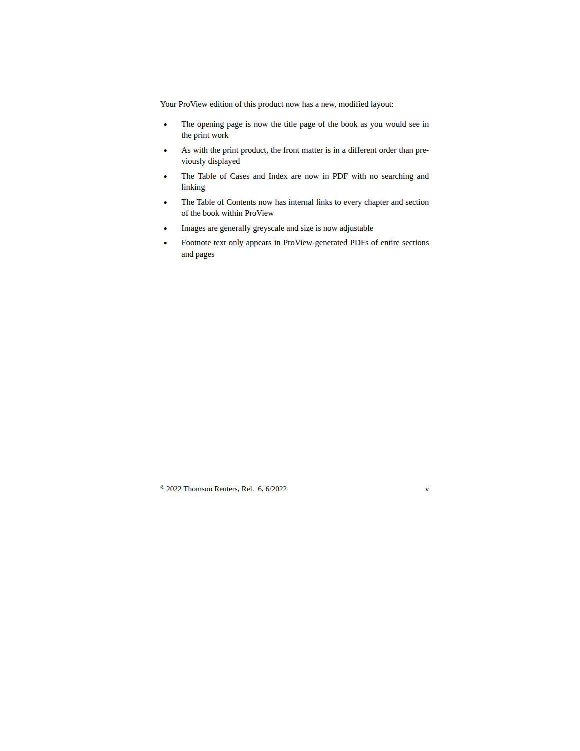Your ProView edition of this product now has a new, modified layout:
The opening page is now the title page of the book as you would see in the print work
As with the print product, the front matter is in a different order than previously displayed
The Table of Cases and Index are now in PDF with no searching and linking
The Table of Contents now has internal links to every chapter and section of the book within ProView
Images are generally greyscale and size is now adjustable
Footnote text only appears in ProView-generated PDFs of entire sections and pages
© 2022 Thomson Reuters, Rel. 6, 6/2022 v